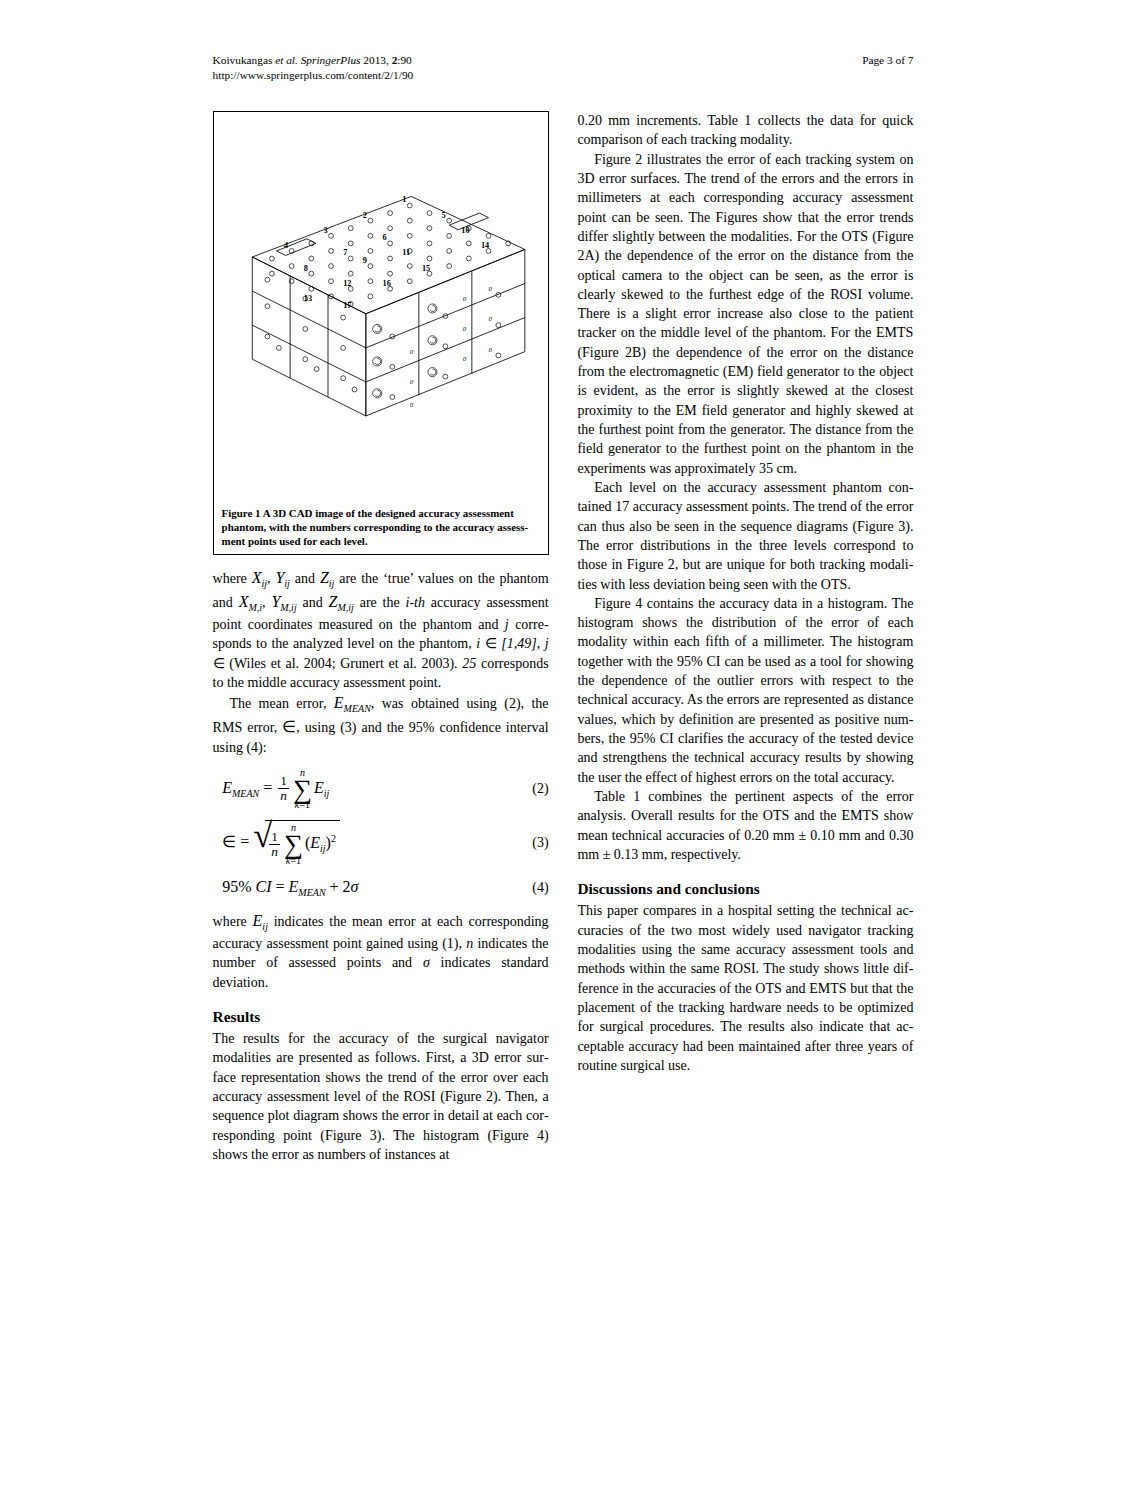Koivukangas et al. SpringerPlus 2013, 2:90
http://www.springerplus.com/content/2/1/90
Page 3 of 7
0 0 0 0 0 0 0 0 0 1 2 3 4 5 6 7 8 9 10 11 12 13 14 15 16 17
Figure 1 A 3D CAD image of the designed accuracy assessment phantom, with the numbers corresponding to the accuracy assessment points used for each level.
where Xij, Yij and Zij are the ‘true’ values on the phantom and XM,i, YM,ij and ZM,ij are the i-th accuracy assessment point coordinates measured on the phantom and j corresponds to the analyzed level on the phantom, i ∈ [1,49], j ∈ (Wiles et al. 2004; Grunert et al. 2003). 25 corresponds to the middle accuracy assessment point.
The mean error, EMEAN, was obtained using (2), the RMS error, ∈, using (3) and the 95% confidence interval using (4):
EMEAN = 1 n n∑k=1 Eij
(2)
∈ = 1 n n∑k=1(Eij)2
(3)
95% CI = EMEAN + 2σ
(4)
where Eij indicates the mean error at each corresponding accuracy assessment point gained using (1), n indicates the number of assessed points and σ indicates standard deviation.
Results
The results for the accuracy of the surgical navigator modalities are presented as follows. First, a 3D error surface representation shows the trend of the error over each accuracy assessment level of the ROSI (Figure 2). Then, a sequence plot diagram shows the error in detail at each corresponding point (Figure 3). The histogram (Figure 4) shows the error as numbers of instances at
0.20 mm increments. Table 1 collects the data for quick comparison of each tracking modality.
Figure 2 illustrates the error of each tracking system on 3D error surfaces. The trend of the errors and the errors in millimeters at each corresponding accuracy assessment point can be seen. The Figures show that the error trends differ slightly between the modalities. For the OTS (Figure 2A) the dependence of the error on the distance from the optical camera to the object can be seen, as the error is clearly skewed to the furthest edge of the ROSI volume. There is a slight error increase also close to the patient tracker on the middle level of the phantom. For the EMTS (Figure 2B) the dependence of the error on the distance from the electromagnetic (EM) field generator to the object is evident, as the error is slightly skewed at the closest proximity to the EM field generator and highly skewed at the furthest point from the generator. The distance from the field generator to the furthest point on the phantom in the experiments was approximately 35 cm.
Each level on the accuracy assessment phantom contained 17 accuracy assessment points. The trend of the error can thus also be seen in the sequence diagrams (Figure 3). The error distributions in the three levels correspond to those in Figure 2, but are unique for both tracking modalities with less deviation being seen with the OTS.
Figure 4 contains the accuracy data in a histogram. The histogram shows the distribution of the error of each modality within each fifth of a millimeter. The histogram together with the 95% CI can be used as a tool for showing the dependence of the outlier errors with respect to the technical accuracy. As the errors are represented as distance values, which by definition are presented as positive numbers, the 95% CI clarifies the accuracy of the tested device and strengthens the technical accuracy results by showing the user the effect of highest errors on the total accuracy.
Table 1 combines the pertinent aspects of the error analysis. Overall results for the OTS and the EMTS show mean technical accuracies of 0.20 mm ± 0.10 mm and 0.30 mm ± 0.13 mm, respectively.
Discussions and conclusions
This paper compares in a hospital setting the technical accuracies of the two most widely used navigator tracking modalities using the same accuracy assessment tools and methods within the same ROSI. The study shows little difference in the accuracies of the OTS and EMTS but that the placement of the tracking hardware needs to be optimized for surgical procedures. The results also indicate that acceptable accuracy had been maintained after three years of routine surgical use.